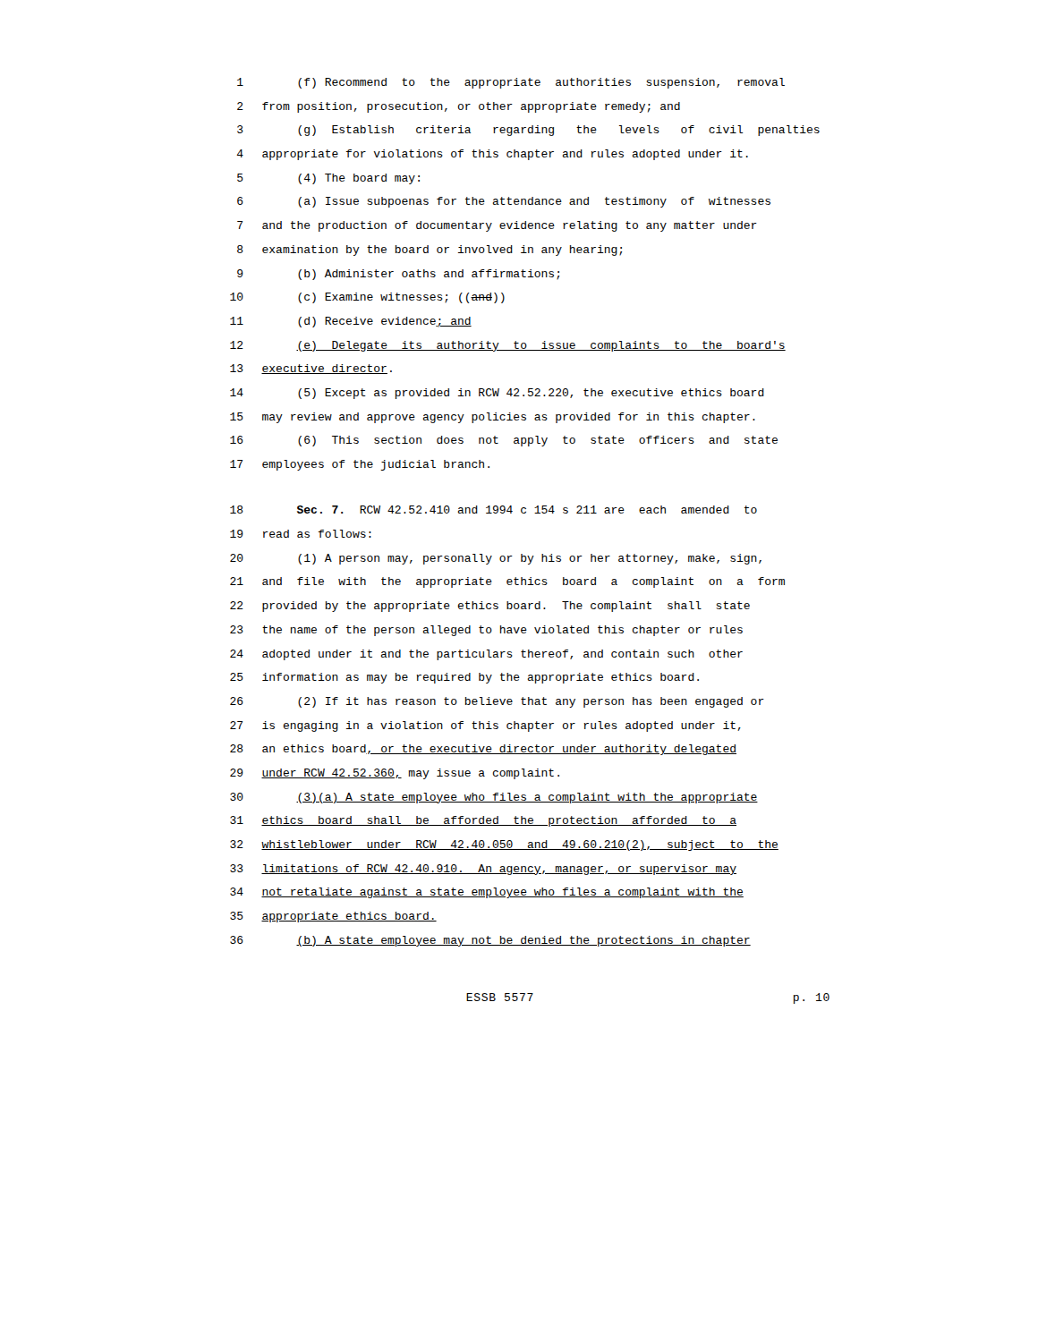| 1 | (f) Recommend to the appropriate authorities suspension, removal |
| 2 | from position, prosecution, or other appropriate remedy; and |
| 3 | (g) Establish criteria regarding the levels of civil penalties |
| 4 | appropriate for violations of this chapter and rules adopted under it. |
| 5 | (4) The board may: |
| 6 | (a) Issue subpoenas for the attendance and testimony of witnesses |
| 7 | and the production of documentary evidence relating to any matter under |
| 8 | examination by the board or involved in any hearing; |
| 9 | (b) Administer oaths and affirmations; |
| 10 | (c) Examine witnesses; (( and )) |
| 11 | (d) Receive evidence ; and |
| 12 | (e) Delegate its authority to issue complaints to the board's |
| 13 | executive director . |
| 14 | (5) Except as provided in RCW 42.52.220, the executive ethics board |
| 15 | may review and approve agency policies as provided for in this chapter. |
| 16 | (6) This section does not apply to state officers and state |
| 17 | employees of the judicial branch. |
| 18 | Sec. 7. RCW 42.52.410 and 1994 c 154 s 211 are each amended to |
| 19 | read as follows: |
| 20 | (1) A person may, personally or by his or her attorney, make, sign, |
| 21 | and file with the appropriate ethics board a complaint on a form |
| 22 | provided by the appropriate ethics board. The complaint shall state |
| 23 | the name of the person alleged to have violated this chapter or rules |
| 24 | adopted under it and the particulars thereof, and contain such other |
| 25 | information as may be required by the appropriate ethics board. |
| 26 | (2) If it has reason to believe that any person has been engaged or |
| 27 | is engaging in a violation of this chapter or rules adopted under it, |
| 28 | an ethics board , or the executive director under authority delegated |
| 29 | under RCW 42.52.360, may issue a complaint. |
| 30 | (3)(a) A state employee who files a complaint with the appropriate |
| 31 | ethics board shall be afforded the protection afforded to a |
| 32 | whistleblower under RCW 42.40.050 and 49.60.210(2), subject to the |
| 33 | limitations of RCW 42.40.910. An agency, manager, or supervisor may |
| 34 | not retaliate against a state employee who files a complaint with the |
| 35 | appropriate ethics board. |
| 36 | (b) A state employee may not be denied the protections in chapter |
ESSB 5577p. 10